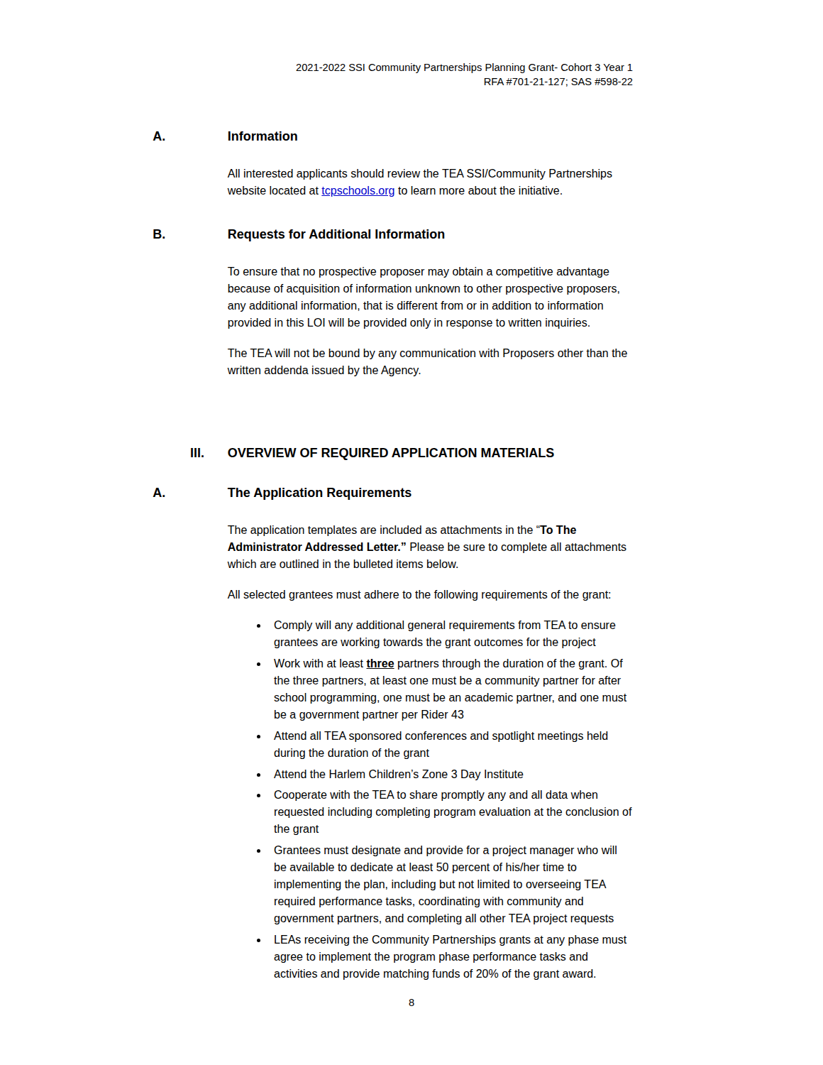2021-2022 SSI Community Partnerships Planning Grant- Cohort 3 Year 1
RFA #701-21-127; SAS #598-22
A. Information
All interested applicants should review the TEA SSI/Community Partnerships website located at tcpschools.org to learn more about the initiative.
B. Requests for Additional Information
To ensure that no prospective proposer may obtain a competitive advantage because of acquisition of information unknown to other prospective proposers, any additional information, that is different from or in addition to information provided in this LOI will be provided only in response to written inquiries.
The TEA will not be bound by any communication with Proposers other than the written addenda issued by the Agency.
III. OVERVIEW OF REQUIRED APPLICATION MATERIALS
A. The Application Requirements
The application templates are included as attachments in the “To The Administrator Addressed Letter.” Please be sure to complete all attachments which are outlined in the bulleted items below.
All selected grantees must adhere to the following requirements of the grant:
Comply will any additional general requirements from TEA to ensure grantees are working towards the grant outcomes for the project
Work with at least three partners through the duration of the grant. Of the three partners, at least one must be a community partner for after school programming, one must be an academic partner, and one must be a government partner per Rider 43
Attend all TEA sponsored conferences and spotlight meetings held during the duration of the grant
Attend the Harlem Children’s Zone 3 Day Institute
Cooperate with the TEA to share promptly any and all data when requested including completing program evaluation at the conclusion of the grant
Grantees must designate and provide for a project manager who will be available to dedicate at least 50 percent of his/her time to implementing the plan, including but not limited to overseeing TEA required performance tasks, coordinating with community and government partners, and completing all other TEA project requests
LEAs receiving the Community Partnerships grants at any phase must agree to implement the program phase performance tasks and activities and provide matching funds of 20% of the grant award.
8